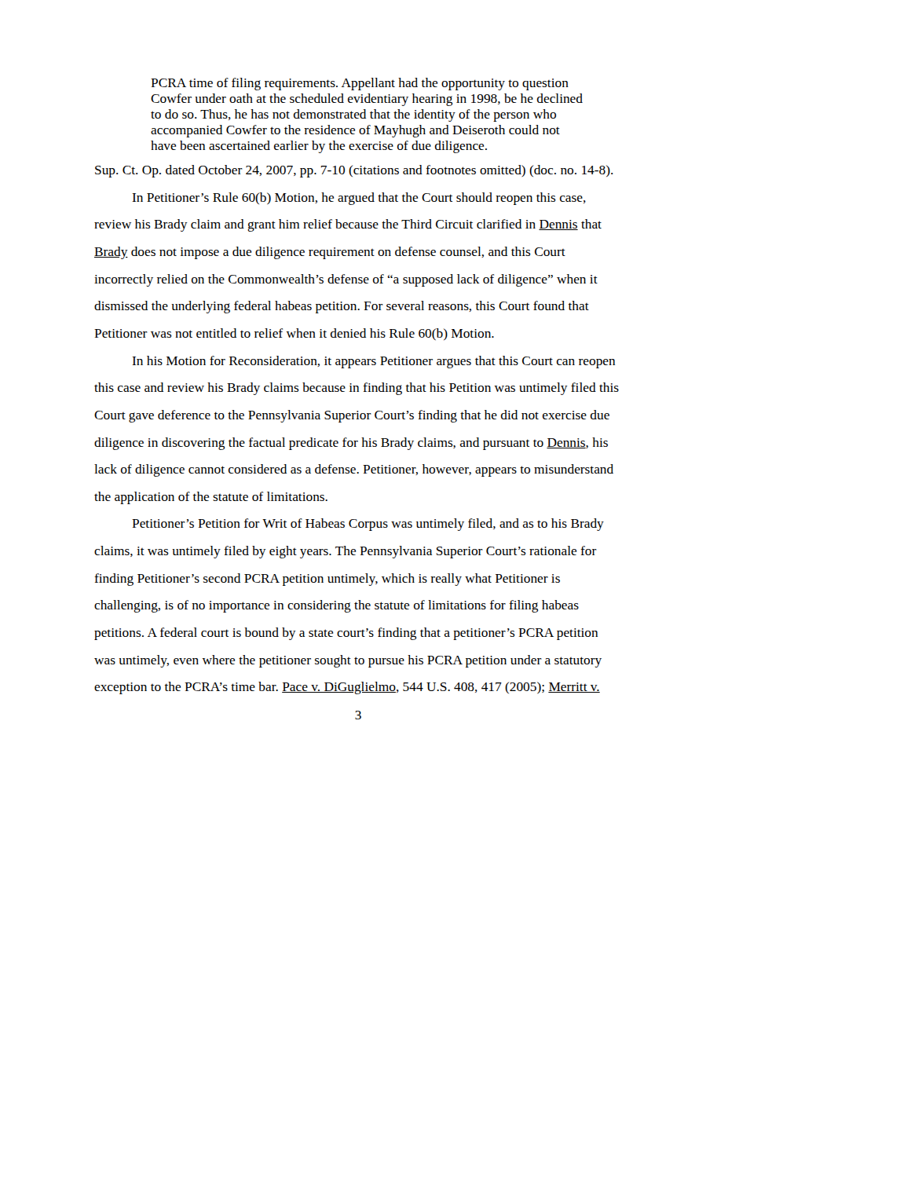PCRA time of filing requirements. Appellant had the opportunity to question Cowfer under oath at the scheduled evidentiary hearing in 1998, be he declined to do so. Thus, he has not demonstrated that the identity of the person who accompanied Cowfer to the residence of Mayhugh and Deiseroth could not have been ascertained earlier by the exercise of due diligence.
Sup. Ct. Op. dated October 24, 2007, pp. 7-10 (citations and footnotes omitted) (doc. no. 14-8).
In Petitioner’s Rule 60(b) Motion, he argued that the Court should reopen this case, review his Brady claim and grant him relief because the Third Circuit clarified in Dennis that Brady does not impose a due diligence requirement on defense counsel, and this Court incorrectly relied on the Commonwealth’s defense of “a supposed lack of diligence” when it dismissed the underlying federal habeas petition. For several reasons, this Court found that Petitioner was not entitled to relief when it denied his Rule 60(b) Motion.
In his Motion for Reconsideration, it appears Petitioner argues that this Court can reopen this case and review his Brady claims because in finding that his Petition was untimely filed this Court gave deference to the Pennsylvania Superior Court’s finding that he did not exercise due diligence in discovering the factual predicate for his Brady claims, and pursuant to Dennis, his lack of diligence cannot considered as a defense. Petitioner, however, appears to misunderstand the application of the statute of limitations.
Petitioner’s Petition for Writ of Habeas Corpus was untimely filed, and as to his Brady claims, it was untimely filed by eight years. The Pennsylvania Superior Court’s rationale for finding Petitioner’s second PCRA petition untimely, which is really what Petitioner is challenging, is of no importance in considering the statute of limitations for filing habeas petitions. A federal court is bound by a state court’s finding that a petitioner’s PCRA petition was untimely, even where the petitioner sought to pursue his PCRA petition under a statutory exception to the PCRA’s time bar. Pace v. DiGuglielmo, 544 U.S. 408, 417 (2005); Merritt v.
3